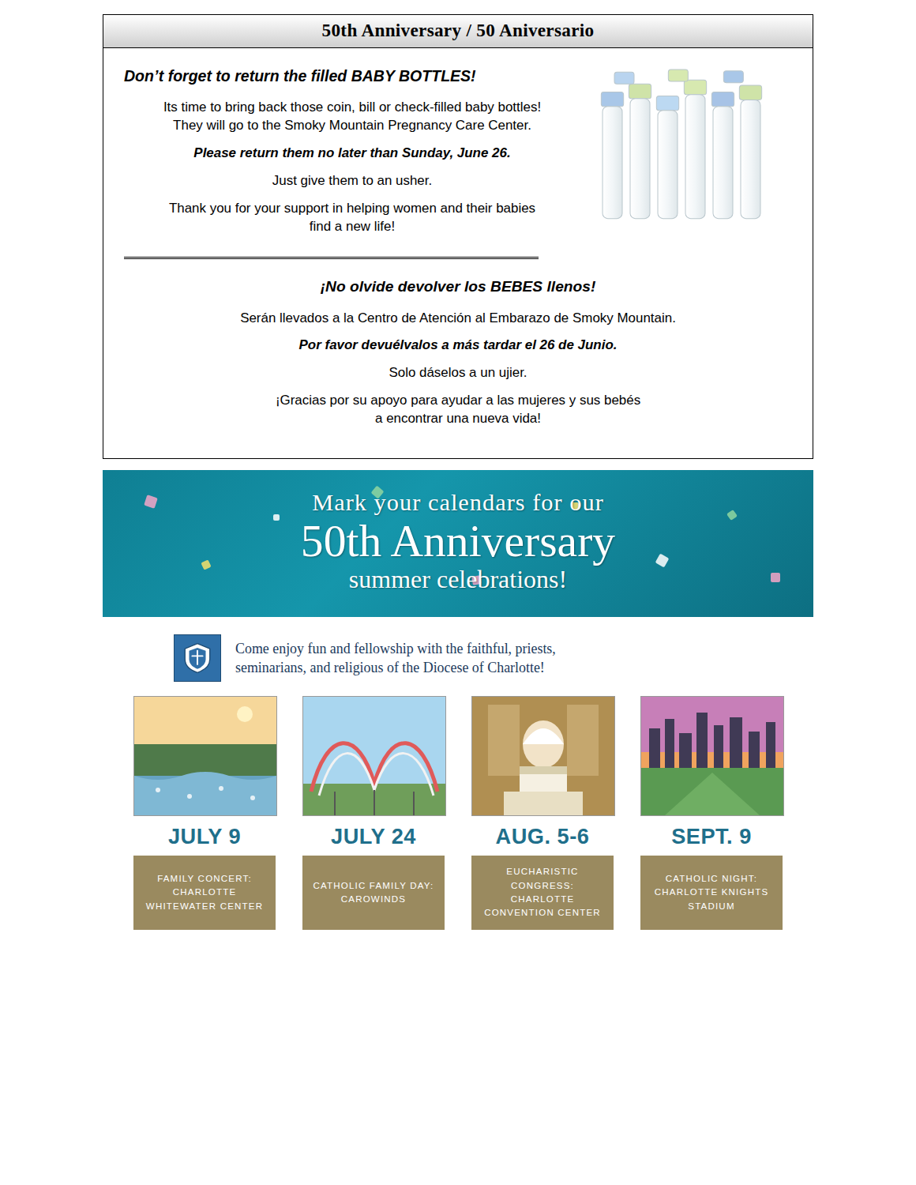50th Anniversary / 50 Aniversario
Don’t forget to return the filled BABY BOTTLES!
Its time to bring back those coin, bill or check-filled baby bottles!
They will go to the Smoky Mountain Pregnancy Care Center.
Please return them no later than Sunday, June 26.
Just give them to an usher.
Thank you for your support in helping women and their babies
find a new life!
¡No olvide devolver los BEBES llenos!
Serán llevados a la Centro de Atención al Embarazo de Smoky Mountain.
Por favor devuélvalos a más tardar el 26 de Junio.
Solo dáselos a un ujier.
¡Gracias por su apoyo para ayudar a las mujeres y sus bebés
a encontrar una nueva vida!
Mark your calendars for our 50th Anniversary summer celebrations!
Come enjoy fun and fellowship with the faithful, priests,
seminarians, and religious of the Diocese of Charlotte!
JULY 9
Family Concert:
Charlotte Whitewater Center
JULY 24
Catholic Family Day:
Carowinds
AUG. 5-6
Eucharistic Congress:
Charlotte Convention Center
SEPT. 9
Catholic Night:
Charlotte Knights Stadium